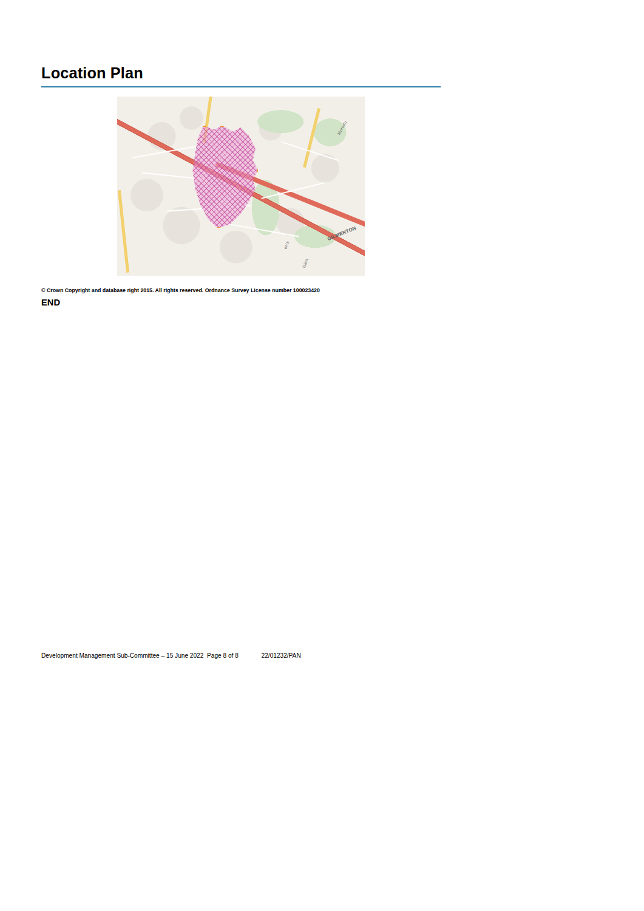Location Plan
GILMERTON
Moredu
Glen
en's
© Crown Copyright and database right 2015. All rights reserved. Ordnance Survey License number 100023420
END
Development Management Sub-Committee – 15 June 2022 Page 8 of 8
22/01232/PAN